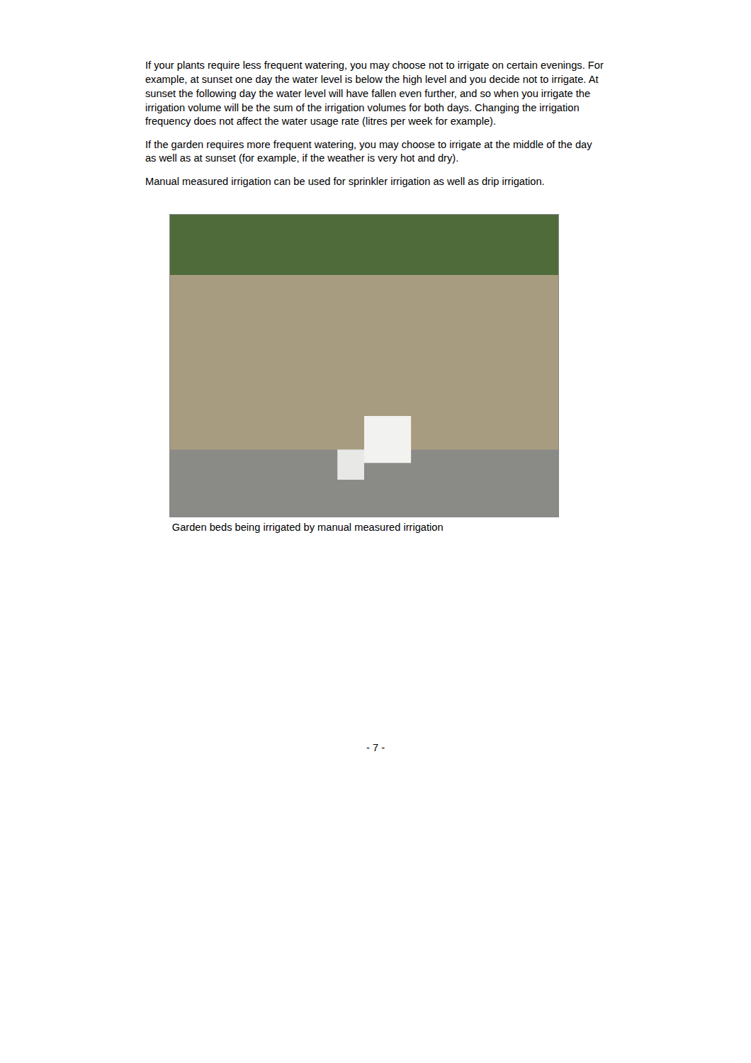If your plants require less frequent watering, you may choose not to irrigate on certain evenings. For example, at sunset one day the water level is below the high level and you decide not to irrigate. At sunset the following day the water level will have fallen even further, and so when you irrigate the irrigation volume will be the sum of the irrigation volumes for both days. Changing the irrigation frequency does not affect the water usage rate (litres per week for example).
If the garden requires more frequent watering, you may choose to irrigate at the middle of the day as well as at sunset (for example, if the weather is very hot and dry).
Manual measured irrigation can be used for sprinkler irrigation as well as drip irrigation.
Garden beds being irrigated by manual measured irrigation
- 7 -